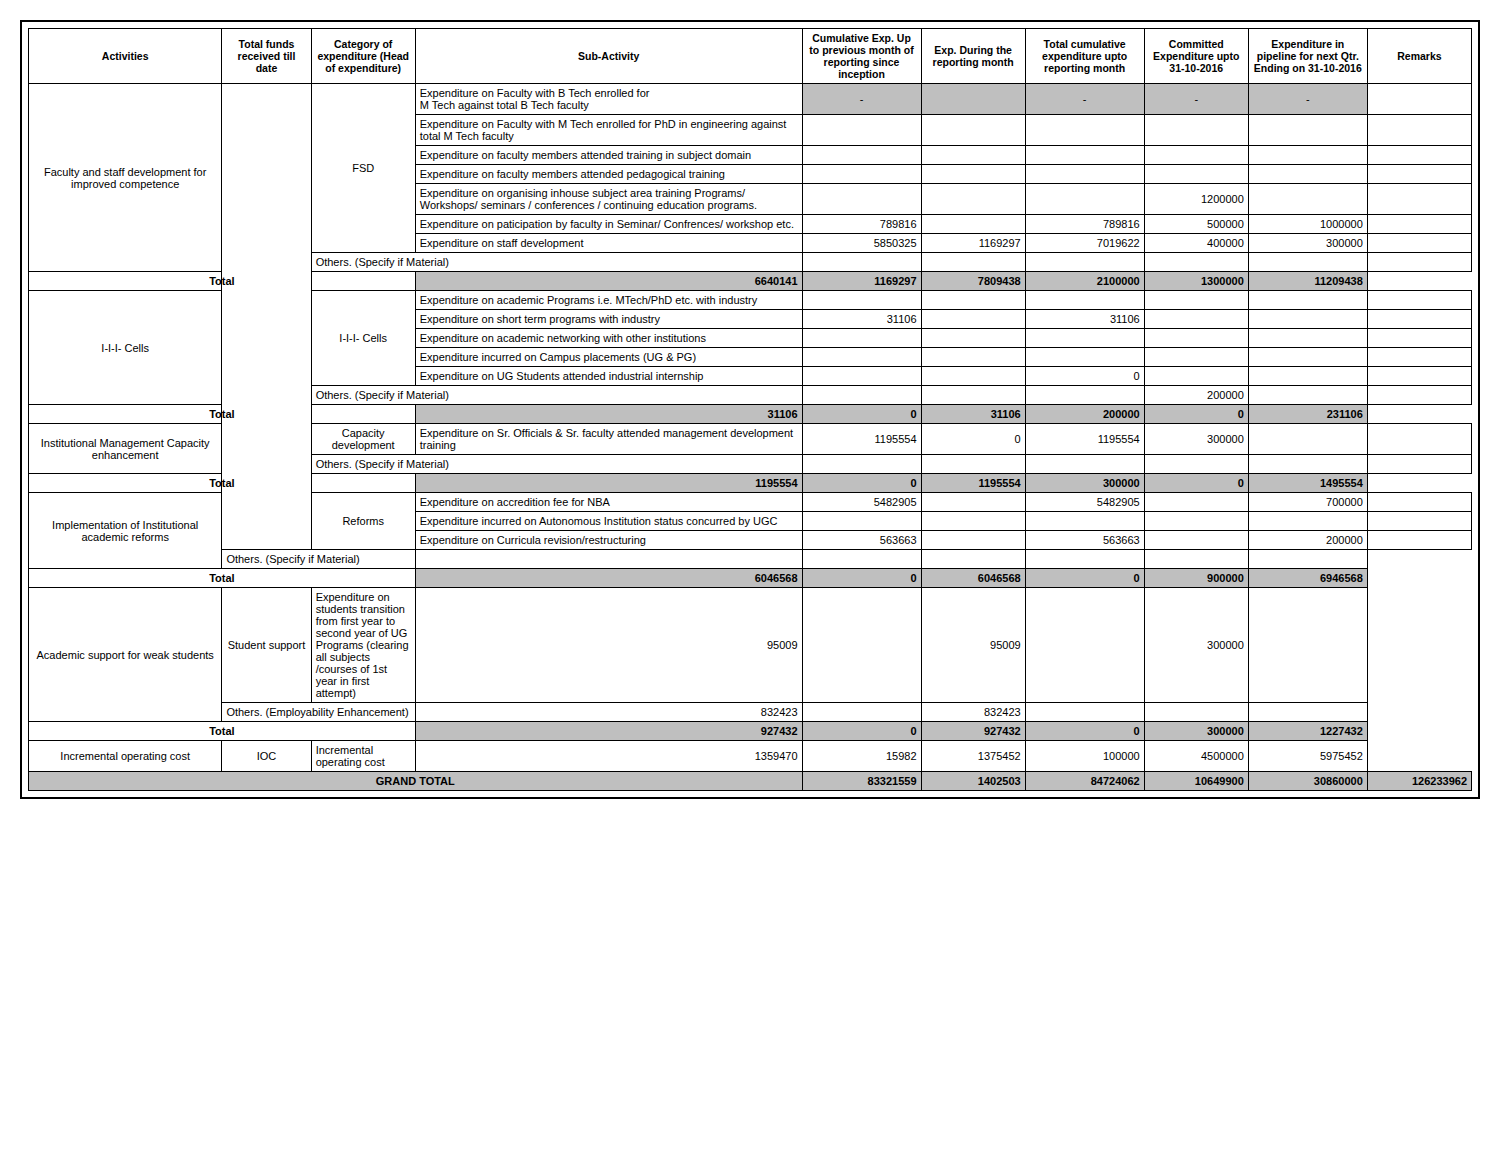| Activities | Total funds received till date | Category of expenditure (Head of expenditure) | Sub-Activity | Cumulative Exp. Up to previous month of reporting since inception | Exp. During the reporting month | Total cumulative expenditure upto reporting month | Committed Expenditure upto 31-10-2016 | Expenditure in pipeline for next Qtr. Ending on 31-10-2016 | Remarks |
| --- | --- | --- | --- | --- | --- | --- | --- | --- | --- |
| Faculty and staff development for improved competence | | FSD | Expenditure on Faculty with B Tech enrolled for M Tech against total B Tech faculty | - | | - | - | - | |
| Expenditure on Faculty with M Tech enrolled for PhD in engineering against total M Tech faculty | | | | | | |
| Expenditure on faculty members attended training in subject domain | | | | | | |
| Expenditure on faculty members attended pedagogical training | | | | | | |
| Expenditure on organising inhouse subject area training Programs/ Workshops/ seminars / conferences / continuing education programs. | | | | 1200000 | | |
| Expenditure on paticipation by faculty in Seminar/ Confrences/ workshop etc. | 789816 | | 789816 | 500000 | 1000000 | |
| Expenditure on staff development | 5850325 | 1169297 | 7019622 | 400000 | 300000 | |
| Others. (Specify if Material) | | | | | | |
| Total | 6640141 | 1169297 | 7809438 | 2100000 | 1300000 | 11209438 |
| I-I-I- Cells | I-I-I- Cells | Expenditure on academic Programs i.e. MTech/PhD etc. with industry | | | | | | |
| Expenditure on short term programs with industry | 31106 | | 31106 | | | |
| Expenditure on academic networking with other institutions | | | | | | |
| Expenditure incurred on Campus placements (UG & PG) | | | | | | |
| Expenditure on UG Students attended industrial internship | | | 0 | | | |
| Others. (Specify if Material) | | | | 200000 | | |
| Total | 31106 | 0 | 31106 | 200000 | 0 | 231106 |
| Institutional Management Capacity enhancement | Capacity development | Expenditure on Sr. Officials & Sr. faculty attended management development training | 1195554 | 0 | 1195554 | 300000 | | |
| Others. (Specify if Material) | | | | | | |
| Total | 1195554 | 0 | 1195554 | 300000 | 0 | 1495554 |
| Implementation of Institutional academic reforms | Reforms | Expenditure on accredition fee for NBA | 5482905 | | 5482905 | | 700000 | |
| Expenditure incurred on Autonomous Institution status concurred by UGC | | | | | | |
| Expenditure on Curricula revision/restructuring | 563663 | | 563663 | | 200000 | |
| Others. (Specify if Material) | | | | | | |
| Total | 6046568 | 0 | 6046568 | 0 | 900000 | 6946568 |
| Academic support for weak students | Student support | Expenditure on students transition from first year to second year of UG Programs (clearing all subjects /courses of 1st year in first attempt) | 95009 | | 95009 | | 300000 | |
| Others. (Employability Enhancement) | 832423 | | 832423 | | | |
| Total | 927432 | 0 | 927432 | 0 | 300000 | 1227432 |
| Incremental operating cost | IOC | Incremental operating cost | 1359470 | 15982 | 1375452 | 100000 | 4500000 | 5975452 |
| GRAND TOTAL | 83321559 | 1402503 | 84724062 | 10649900 | 30860000 | 126233962 |